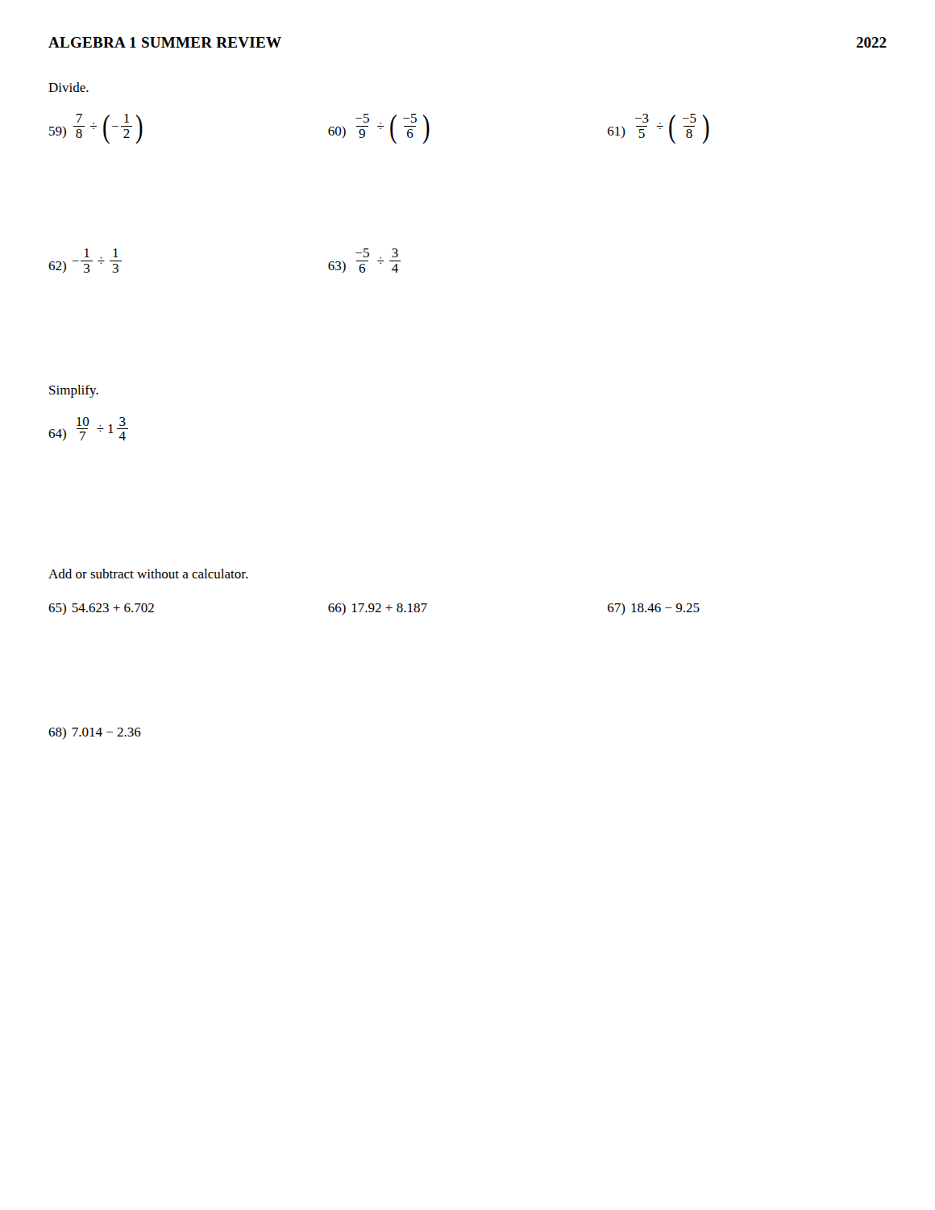ALGEBRA 1 SUMMER REVIEW 2022
Divide.
59) 78 ÷ ( − 12 )
60) −59 ÷ ( −56 )
61) −35 ÷ ( −58 )
62) − 13 ÷ 13
63) −56 ÷ 34
Simplify.
64) 107 ÷ 1 34
Add or subtract without a calculator.
65) 54.623 + 6.702
66) 17.92 + 8.187
67) 18.46 − 9.25
68) 7.014 − 2.36